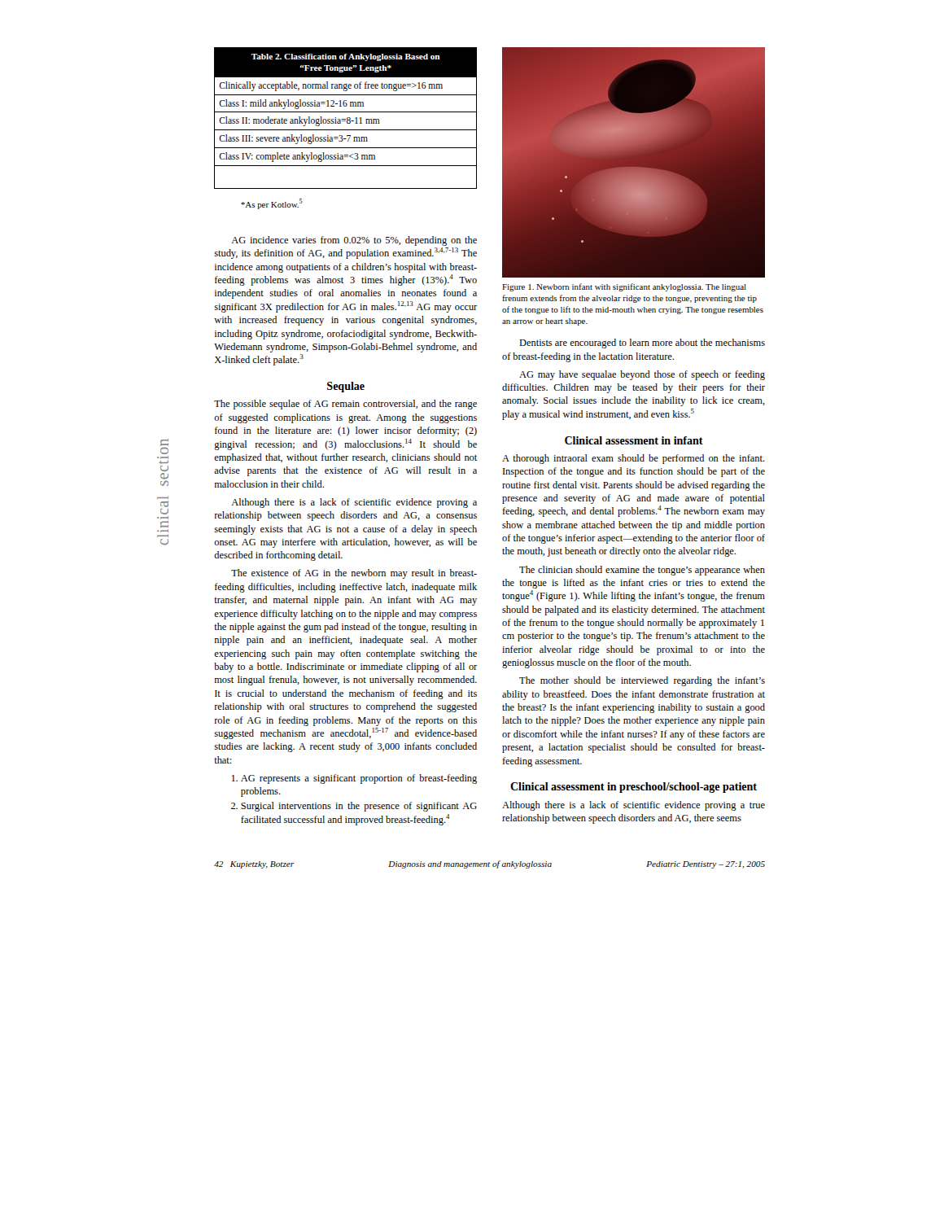clinical section
Table 2. Classification of Ankyloglossia Based on “Free Tongue” Length*
| Clinically acceptable, normal range of free tongue=>16 mm |
| Class I: mild ankyloglossia=12-16 mm |
| Class II: moderate ankyloglossia=8-11 mm |
| Class III: severe ankyloglossia=3-7 mm |
| Class IV: complete ankyloglossia=<3 mm |
*As per Kotlow.5
AG incidence varies from 0.02% to 5%, depending on the study, its definition of AG, and population examined.3,4,7-13 The incidence among outpatients of a children’s hospital with breast-feeding problems was almost 3 times higher (13%).4 Two independent studies of oral anomalies in neonates found a significant 3X predilection for AG in males.12,13 AG may occur with increased frequency in various congenital syndromes, including Opitz syndrome, orofaciodigital syndrome, Beckwith-Wiedemann syndrome, Simpson-Golabi-Behmel syndrome, and X-linked cleft palate.3
Sequlae
The possible sequlae of AG remain controversial, and the range of suggested complications is great. Among the suggestions found in the literature are: (1) lower incisor deformity; (2) gingival recession; and (3) malocclusions.14 It should be emphasized that, without further research, clinicians should not advise parents that the existence of AG will result in a malocclusion in their child.
Although there is a lack of scientific evidence proving a relationship between speech disorders and AG, a consensus seemingly exists that AG is not a cause of a delay in speech onset. AG may interfere with articulation, however, as will be described in forthcoming detail.
The existence of AG in the newborn may result in breast-feeding difficulties, including ineffective latch, inadequate milk transfer, and maternal nipple pain. An infant with AG may experience difficulty latching on to the nipple and may compress the nipple against the gum pad instead of the tongue, resulting in nipple pain and an inefficient, inadequate seal. A mother experiencing such pain may often contemplate switching the baby to a bottle. Indiscriminate or immediate clipping of all or most lingual frenula, however, is not universally recommended. It is crucial to understand the mechanism of feeding and its relationship with oral structures to comprehend the suggested role of AG in feeding problems. Many of the reports on this suggested mechanism are anecdotal,15-17 and evidence-based studies are lacking. A recent study of 3,000 infants concluded that:
AG represents a significant proportion of breast-feeding problems.
Surgical interventions in the presence of significant AG facilitated successful and improved breast-feeding.4
Figure 1. Newborn infant with significant ankyloglossia. The lingual frenum extends from the alveolar ridge to the tongue, preventing the tip of the tongue to lift to the mid-mouth when crying. The tongue resembles an arrow or heart shape.
Dentists are encouraged to learn more about the mechanisms of breast-feeding in the lactation literature.
AG may have sequalae beyond those of speech or feeding difficulties. Children may be teased by their peers for their anomaly. Social issues include the inability to lick ice cream, play a musical wind instrument, and even kiss.5
Clinical assessment in infant
A thorough intraoral exam should be performed on the infant. Inspection of the tongue and its function should be part of the routine first dental visit. Parents should be advised regarding the presence and severity of AG and made aware of potential feeding, speech, and dental problems.4 The newborn exam may show a membrane attached between the tip and middle portion of the tongue’s inferior aspect—extending to the anterior floor of the mouth, just beneath or directly onto the alveolar ridge.
The clinician should examine the tongue’s appearance when the tongue is lifted as the infant cries or tries to extend the tongue4 (Figure 1). While lifting the infant’s tongue, the frenum should be palpated and its elasticity determined. The attachment of the frenum to the tongue should normally be approximately 1 cm posterior to the tongue’s tip. The frenum’s attachment to the inferior alveolar ridge should be proximal to or into the genioglossus muscle on the floor of the mouth.
The mother should be interviewed regarding the infant’s ability to breastfeed. Does the infant demonstrate frustration at the breast? Is the infant experiencing inability to sustain a good latch to the nipple? Does the mother experience any nipple pain or discomfort while the infant nurses? If any of these factors are present, a lactation specialist should be consulted for breast-feeding assessment.
Clinical assessment in preschool/school-age patient
Although there is a lack of scientific evidence proving a true relationship between speech disorders and AG, there seems
42 Kupietzky, Botzer
Diagnosis and management of ankyloglossia
Pediatric Dentistry – 27:1, 2005